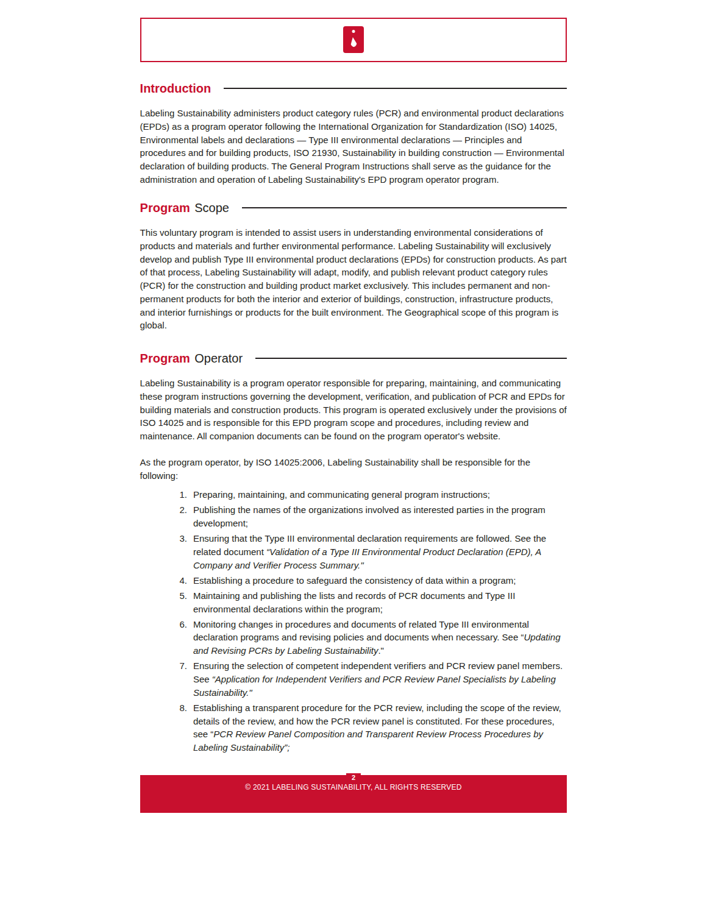Introduction
Labeling Sustainability administers product category rules (PCR) and environmental product declarations (EPDs) as a program operator following the International Organization for Standardization (ISO) 14025, Environmental labels and declarations — Type III environmental declarations — Principles and procedures and for building products, ISO 21930, Sustainability in building construction — Environmental declaration of building products. The General Program Instructions shall serve as the guidance for the administration and operation of Labeling Sustainability's EPD program operator program.
Program Scope
This voluntary program is intended to assist users in understanding environmental considerations of products and materials and further environmental performance. Labeling Sustainability will exclusively develop and publish Type III environmental product declarations (EPDs) for construction products. As part of that process, Labeling Sustainability will adapt, modify, and publish relevant product category rules (PCR) for the construction and building product market exclusively. This includes permanent and non-permanent products for both the interior and exterior of buildings, construction, infrastructure products, and interior furnishings or products for the built environment. The Geographical scope of this program is global.
Program Operator
Labeling Sustainability is a program operator responsible for preparing, maintaining, and communicating these program instructions governing the development, verification, and publication of PCR and EPDs for building materials and construction products. This program is operated exclusively under the provisions of ISO 14025 and is responsible for this EPD program scope and procedures, including review and maintenance. All companion documents can be found on the program operator's website.
As the program operator, by ISO 14025:2006, Labeling Sustainability shall be responsible for the following:
Preparing, maintaining, and communicating general program instructions;
Publishing the names of the organizations involved as interested parties in the program development;
Ensuring that the Type III environmental declaration requirements are followed. See the related document “Validation of a Type III Environmental Product Declaration (EPD), A Company and Verifier Process Summary."
Establishing a procedure to safeguard the consistency of data within a program;
Maintaining and publishing the lists and records of PCR documents and Type III environmental declarations within the program;
Monitoring changes in procedures and documents of related Type III environmental declaration programs and revising policies and documents when necessary. See “Updating and Revising PCRs by Labeling Sustainability."
Ensuring the selection of competent independent verifiers and PCR review panel members. See “Application for Independent Verifiers and PCR Review Panel Specialists by Labeling Sustainability."
Establishing a transparent procedure for the PCR review, including the scope of the review, details of the review, and how the PCR review panel is constituted. For these procedures, see “PCR Review Panel Composition and Transparent Review Process Procedures by Labeling Sustainability”;
2
© 2021 LABELING SUSTAINABILITY, ALL RIGHTS RESERVED